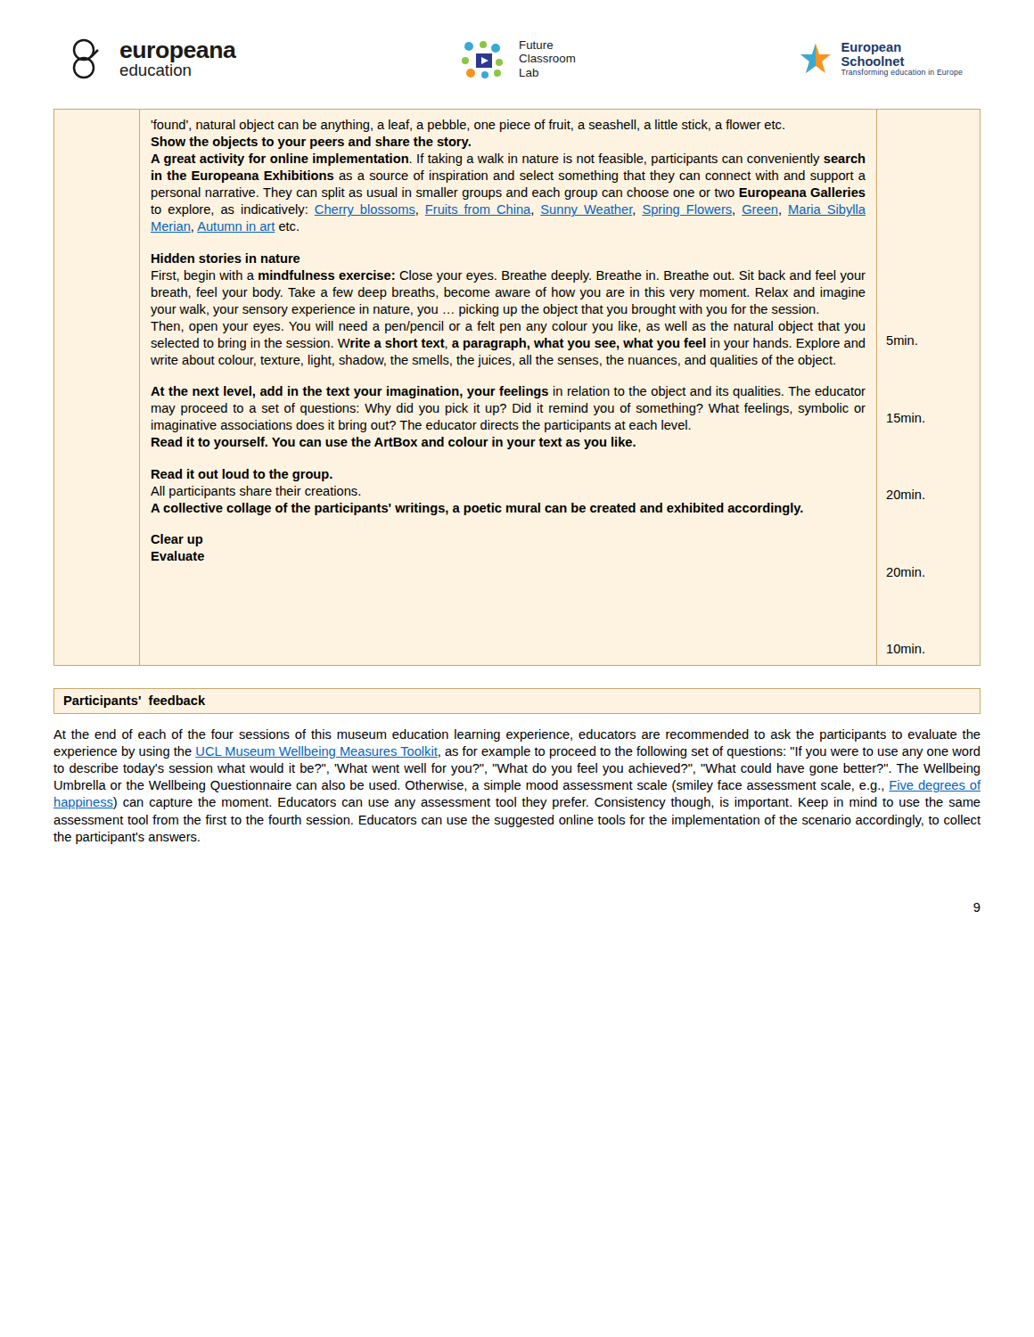europeana
education
Future
Classroom
Lab
European
Schoolnet
Transforming education in Europe
| | 'found', natural object can be anything, a leaf, a pebble, one piece of fruit, a seashell, a little stick, a flower etc. Show the objects to your peers and share the story. A great activity for online implementation . If taking a walk in nature is not feasible, participants can conveniently search in the Europeana Exhibitions as a source of inspiration and select something that they can connect with and support a personal narrative. They can split as usual in smaller groups and each group can choose one or two Europeana Galleries to explore, as indicatively: Cherry blossoms , Fruits from China , Sunny Weather , Spring Flowers , Green , Maria Sibylla Merian , Autumn in art etc. Hidden stories in nature First, begin with a mindfulness exercise: Close your eyes. Breathe deeply. Breathe in. Breathe out. Sit back and feel your breath, feel your body. Take a few deep breaths, become aware of how you are in this very moment. Relax and imagine your walk, your sensory experience in nature, you … picking up the object that you brought with you for the session. Then, open your eyes. You will need a pen/pencil or a felt pen any colour you like, as well as the natural object that you selected to bring in the session. W rite a short text , a paragraph, what you see, what you feel in your hands. Explore and write about colour, texture, light, shadow, the smells, the juices, all the senses, the nuances, and qualities of the object. At the next level, add in the text your imagination, your feelings in relation to the object and its qualities. The educator may proceed to a set of questions: Why did you pick it up? Did it remind you of something? What feelings, symbolic or imaginative associations does it bring out? The educator directs the participants at each level. Read it to yourself. You can use the ArtBox and colour in your text as you like. Read it out loud to the group. All participants share their creations. A collective collage of the participants' writings, a poetic mural can be created and exhibited accordingly. Clear up Evaluate | 5min. 15min. 20min. 20min. 10min. |
Participants' feedback
At the end of each of the four sessions of this museum education learning experience, educators are recommended to ask the participants to evaluate the experience by using the UCL Museum Wellbeing Measures Toolkit, as for example to proceed to the following set of questions: "If you were to use any one word to describe today's session what would it be?", 'What went well for you?", "What do you feel you achieved?", "What could have gone better?". The Wellbeing Umbrella or the Wellbeing Questionnaire can also be used. Otherwise, a simple mood assessment scale (smiley face assessment scale, e.g., Five degrees of happiness) can capture the moment. Educators can use any assessment tool they prefer. Consistency though, is important. Keep in mind to use the same assessment tool from the first to the fourth session. Educators can use the suggested online tools for the implementation of the scenario accordingly, to collect the participant's answers.
9